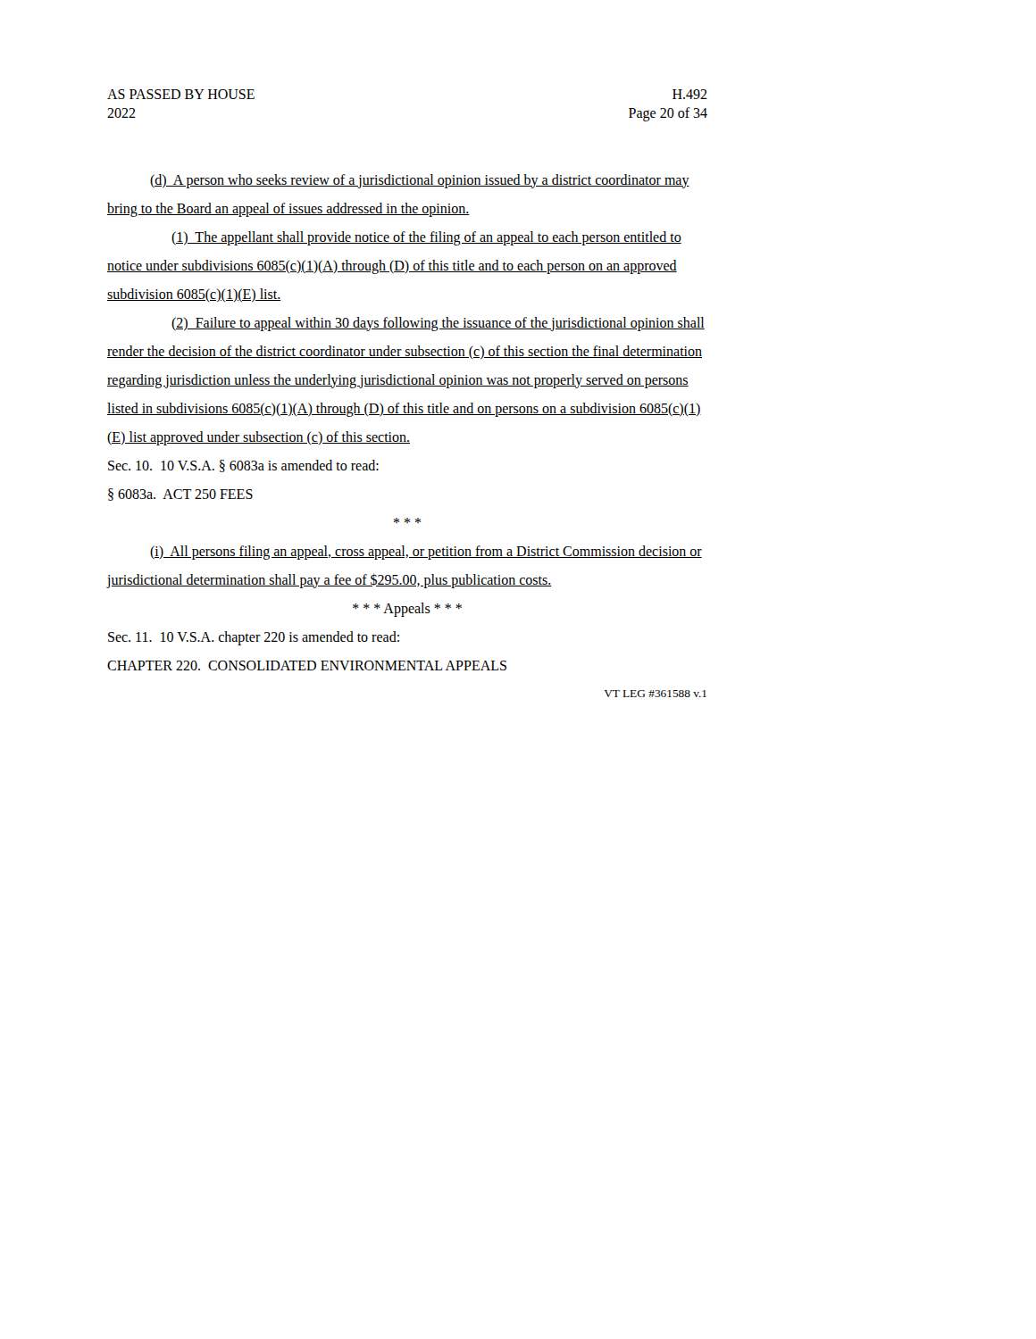AS PASSED BY HOUSE 2022
H.492 Page 20 of 34
(d) A person who seeks review of a jurisdictional opinion issued by a district coordinator may bring to the Board an appeal of issues addressed in the opinion.
(1) The appellant shall provide notice of the filing of an appeal to each person entitled to notice under subdivisions 6085(c)(1)(A) through (D) of this title and to each person on an approved subdivision 6085(c)(1)(E) list.
(2) Failure to appeal within 30 days following the issuance of the jurisdictional opinion shall render the decision of the district coordinator under subsection (c) of this section the final determination regarding jurisdiction unless the underlying jurisdictional opinion was not properly served on persons listed in subdivisions 6085(c)(1)(A) through (D) of this title and on persons on a subdivision 6085(c)(1)(E) list approved under subsection (c) of this section.
Sec. 10. 10 V.S.A. § 6083a is amended to read:
§ 6083a. ACT 250 FEES
* * *
(i) All persons filing an appeal, cross appeal, or petition from a District Commission decision or jurisdictional determination shall pay a fee of $295.00, plus publication costs.
* * * Appeals * * *
Sec. 11. 10 V.S.A. chapter 220 is amended to read:
CHAPTER 220. CONSOLIDATED ENVIRONMENTAL APPEALS
VT LEG #361588 v.1